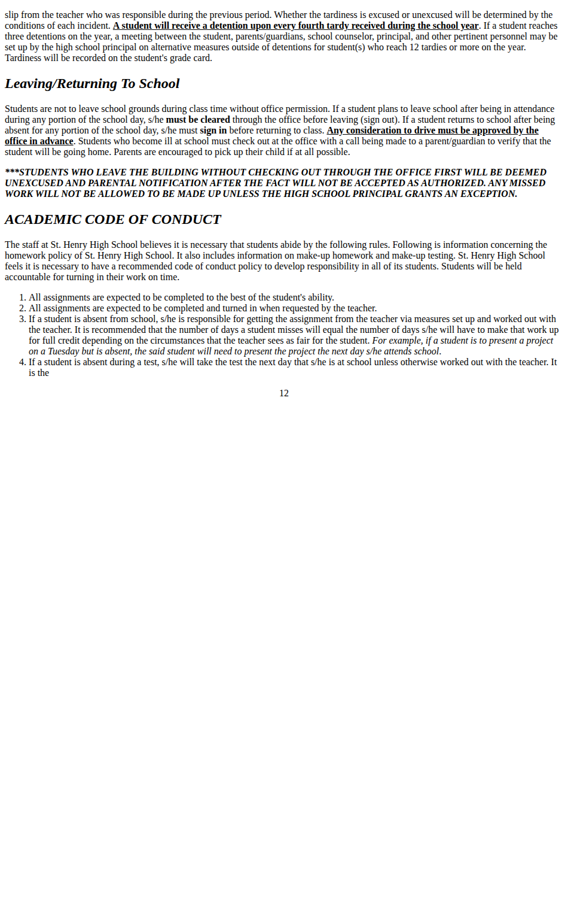slip from the teacher who was responsible during the previous period. Whether the tardiness is excused or unexcused will be determined by the conditions of each incident. A student will receive a detention upon every fourth tardy received during the school year. If a student reaches three detentions on the year, a meeting between the student, parents/guardians, school counselor, principal, and other pertinent personnel may be set up by the high school principal on alternative measures outside of detentions for student(s) who reach 12 tardies or more on the year. Tardiness will be recorded on the student's grade card.
Leaving/Returning To School
Students are not to leave school grounds during class time without office permission. If a student plans to leave school after being in attendance during any portion of the school day, s/he must be cleared through the office before leaving (sign out). If a student returns to school after being absent for any portion of the school day, s/he must sign in before returning to class. Any consideration to drive must be approved by the office in advance. Students who become ill at school must check out at the office with a call being made to a parent/guardian to verify that the student will be going home. Parents are encouraged to pick up their child if at all possible.
***STUDENTS WHO LEAVE THE BUILDING WITHOUT CHECKING OUT THROUGH THE OFFICE FIRST WILL BE DEEMED UNEXCUSED AND PARENTAL NOTIFICATION AFTER THE FACT WILL NOT BE ACCEPTED AS AUTHORIZED. ANY MISSED WORK WILL NOT BE ALLOWED TO BE MADE UP UNLESS THE HIGH SCHOOL PRINCIPAL GRANTS AN EXCEPTION.
ACADEMIC CODE OF CONDUCT
The staff at St. Henry High School believes it is necessary that students abide by the following rules. Following is information concerning the homework policy of St. Henry High School. It also includes information on make-up homework and make-up testing. St. Henry High School feels it is necessary to have a recommended code of conduct policy to develop responsibility in all of its students. Students will be held accountable for turning in their work on time.
All assignments are expected to be completed to the best of the student's ability.
All assignments are expected to be completed and turned in when requested by the teacher.
If a student is absent from school, s/he is responsible for getting the assignment from the teacher via measures set up and worked out with the teacher. It is recommended that the number of days a student misses will equal the number of days s/he will have to make that work up for full credit depending on the circumstances that the teacher sees as fair for the student. For example, if a student is to present a project on a Tuesday but is absent, the said student will need to present the project the next day s/he attends school.
If a student is absent during a test, s/he will take the test the next day that s/he is at school unless otherwise worked out with the teacher. It is the
12